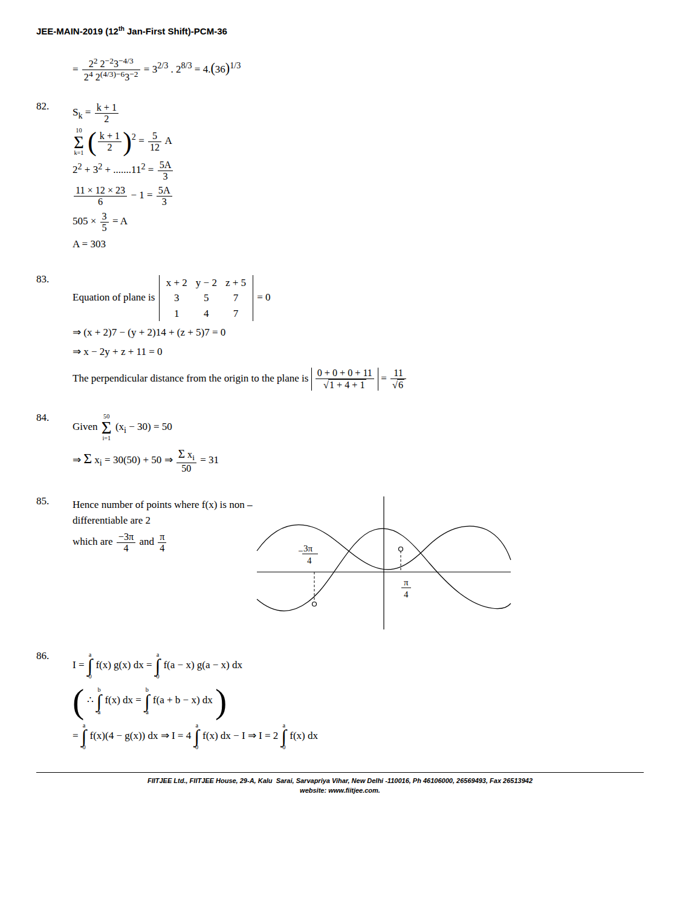JEE-MAIN-2019 (12th Jan-First Shift)-PCM-36
= 22 2−23−4/324 2(4/3)−63−2 = 32/3 . 28/3 = 4.(36)1/3
82.
Sk = k + 12
10 Σk=1 (k + 12)2 = 512 A
22 + 32 + .......112 = 5A 3
11 × 12 × 236 − 1 = 5A 3
505 × 35 = A
A = 303
83.
Equation of plane is
| x + 2 | y − 2 | z + 5 |
| 3 | 5 | 7 |
| 1 | 4 | 7 |
= 0
⇒ (x + 2)7 − (y + 2)14 + (z + 5)7 = 0
⇒ x − 2y + z + 11 = 0
The perpendicular distance from the origin to the plane is 0 + 0 + 0 + 11√1 + 4 + 1 = 11√6
84.
Given 50 Σi=1 (xi − 30) = 50
⇒ Σ xi = 30(50) + 50 ⇒ Σ xi 50 = 31
85.
Hence number of points where f(x) is non – differentiable are 2
which are −3π 4 and π 4
− 3π 4 π 4
86.
I = a∫0 f(x) g(x) dx = a∫0 f(a − x) g(a − x) dx
( ∴ b∫a f(x) dx = b∫a f(a + b − x) dx )
= a∫0 f(x)(4 − g(x)) dx ⇒ I = 4 a∫0 f(x) dx − I ⇒ I = 2 a∫0 f(x) dx
FIITJEE Ltd., FIITJEE House, 29-A, Kalu Sarai, Sarvapriya Vihar, New Delhi -110016, Ph 46106000, 26569493, Fax 26513942
website: www.fiitjee.com.